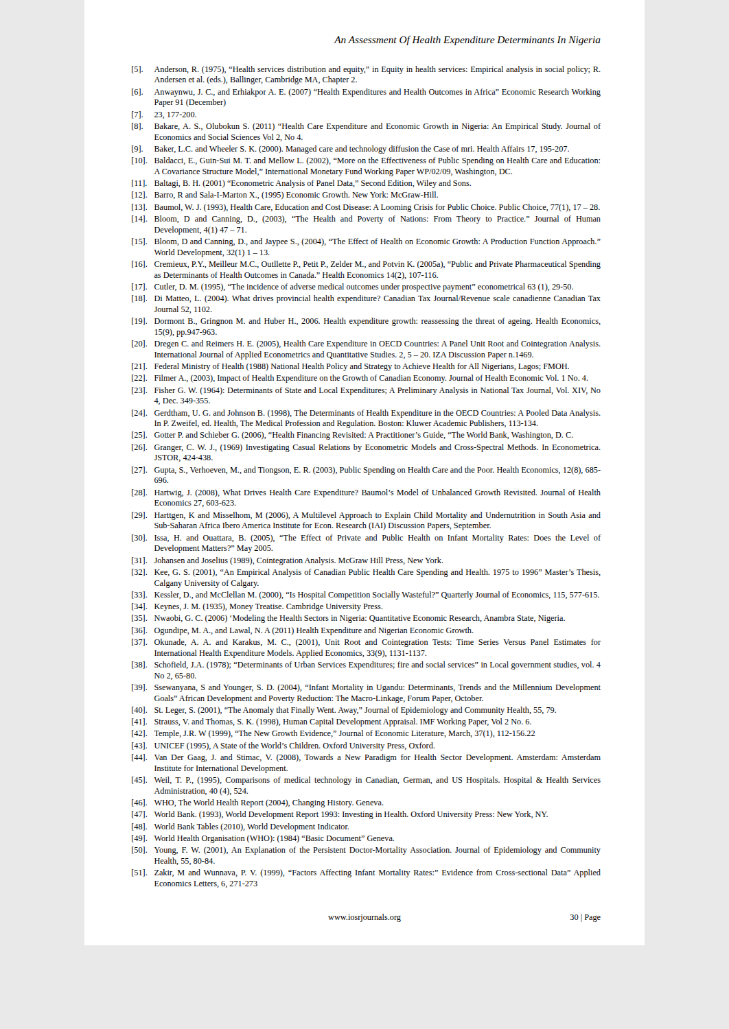An Assessment Of Health Expenditure Determinants In Nigeria
[5]. Anderson, R. (1975), “Health services distribution and equity,” in Equity in health services: Empirical analysis in social policy; R. Andersen et al. (eds.), Ballinger, Cambridge MA, Chapter 2.
[6]. Anwaynwu, J. C., and Erhiakpor A. E. (2007) “Health Expenditures and Health Outcomes in Africa” Economic Research Working Paper 91 (December)
[7]. 23, 177-200.
[8]. Bakare, A. S., Olubokun S. (2011) “Health Care Expenditure and Economic Growth in Nigeria: An Empirical Study. Journal of Economics and Social Sciences Vol 2, No 4.
[9]. Baker, L.C. and Wheeler S. K. (2000). Managed care and technology diffusion the Case of mri. Health Affairs 17, 195-207.
[10]. Baldacci, E., Guin-Sui M. T. and Mellow L. (2002), “More on the Effectiveness of Public Spending on Health Care and Education: A Covariance Structure Model,” International Monetary Fund Working Paper WP/02/09, Washington, DC.
[11]. Baltagi, B. H. (2001) “Econometric Analysis of Panel Data,” Second Edition, Wiley and Sons.
[12]. Barro, R and Sala-I-Marton X., (1995) Economic Growth. New York: McGraw-Hill.
[13]. Baumol, W. J. (1993), Health Care, Education and Cost Disease: A Looming Crisis for Public Choice. Public Choice, 77(1), 17 – 28.
[14]. Bloom, D and Canning, D., (2003), “The Health and Poverty of Nations: From Theory to Practice.” Journal of Human Development, 4(1) 47 – 71.
[15]. Bloom, D and Canning, D., and Jaypee S., (2004), “The Effect of Health on Economic Growth: A Production Function Approach.” World Development, 32(1) 1 – 13.
[16]. Cremieux, P.Y., Meilleur M.C., Outllette P., Petit P., Zelder M., and Potvin K. (2005a), “Public and Private Pharmaceutical Spending as Determinants of Health Outcomes in Canada.” Health Economics 14(2), 107-116.
[17]. Cutler, D. M. (1995), “The incidence of adverse medical outcomes under prospective payment” econometrical 63 (1), 29-50.
[18]. Di Matteo, L. (2004). What drives provincial health expenditure? Canadian Tax Journal/Revenue scale canadienne Canadian Tax Journal 52, 1102.
[19]. Dormont B., Gringnon M. and Huber H., 2006. Health expenditure growth: reassessing the threat of ageing. Health Economics, 15(9), pp.947-963.
[20]. Dregen C. and Reimers H. E. (2005), Health Care Expenditure in OECD Countries: A Panel Unit Root and Cointegration Analysis. International Journal of Applied Econometrics and Quantitative Studies. 2, 5 – 20. IZA Discussion Paper n.1469.
[21]. Federal Ministry of Health (1988) National Health Policy and Strategy to Achieve Health for All Nigerians, Lagos; FMOH.
[22]. Filmer A., (2003), Impact of Health Expenditure on the Growth of Canadian Economy. Journal of Health Economic Vol. 1 No. 4.
[23]. Fisher G. W. (1964): Determinants of State and Local Expenditures; A Preliminary Analysis in National Tax Journal, Vol. XIV, No 4, Dec. 349-355.
[24]. Gerdtham, U. G. and Johnson B. (1998), The Determinants of Health Expenditure in the OECD Countries: A Pooled Data Analysis. In P. Zweifel, ed. Health, The Medical Profession and Regulation. Boston: Kluwer Academic Publishers, 113-134.
[25]. Gotter P. and Schieber G. (2006), “Health Financing Revisited: A Practitioner’s Guide, “The World Bank, Washington, D. C.
[26]. Granger, C. W. J., (1969) Investigating Casual Relations by Econometric Models and Cross-Spectral Methods. In Econometrica. JSTOR, 424-438.
[27]. Gupta, S., Verhoeven, M., and Tiongson, E. R. (2003), Public Spending on Health Care and the Poor. Health Economics, 12(8), 685-696.
[28]. Hartwig, J. (2008), What Drives Health Care Expenditure? Baumol’s Model of Unbalanced Growth Revisited. Journal of Health Economics 27, 603-623.
[29]. Harttgen, K and Misselhom, M (2006), A Multilevel Approach to Explain Child Mortality and Undernutrition in South Asia and Sub-Saharan Africa Ibero America Institute for Econ. Research (IAI) Discussion Papers, September.
[30]. Issa, H. and Ouattara, B. (2005), “The Effect of Private and Public Health on Infant Mortality Rates: Does the Level of Development Matters?” May 2005.
[31]. Johansen and Joselius (1989), Cointegration Analysis. McGraw Hill Press, New York.
[32]. Kee, G. S. (2001), “An Empirical Analysis of Canadian Public Health Care Spending and Health. 1975 to 1996” Master’s Thesis, Calgany University of Calgary.
[33]. Kessler, D., and McClellan M. (2000), “Is Hospital Competition Socially Wasteful?” Quarterly Journal of Economics, 115, 577-615.
[34]. Keynes, J. M. (1935), Money Treatise. Cambridge University Press.
[35]. Nwaobi, G. C. (2006) ‘Modeling the Health Sectors in Nigeria: Quantitative Economic Research, Anambra State, Nigeria.
[36]. Ogundipe, M. A., and Lawal, N. A (2011) Health Expenditure and Nigerian Economic Growth.
[37]. Okunade, A. A. and Karakus, M. C., (2001), Unit Root and Cointegration Tests: Time Series Versus Panel Estimates for International Health Expenditure Models. Applied Economics, 33(9), 1131-1137.
[38]. Schofield, J.A. (1978); “Determinants of Urban Services Expenditures; fire and social services” in Local government studies, vol. 4 No 2, 65-80.
[39]. Ssewanyana, S and Younger, S. D. (2004), “Infant Mortality in Ugandu: Determinants, Trends and the Millennium Development Goals” African Development and Poverty Reduction: The Macro-Linkage, Forum Paper, October.
[40]. St. Leger, S. (2001), “The Anomaly that Finally Went. Away,” Journal of Epidemiology and Community Health, 55, 79.
[41]. Strauss, V. and Thomas, S. K. (1998), Human Capital Development Appraisal. IMF Working Paper, Vol 2 No. 6.
[42]. Temple, J.R. W (1999), “The New Growth Evidence,” Journal of Economic Literature, March, 37(1), 112-156.22
[43]. UNICEF (1995), A State of the World’s Children. Oxford University Press, Oxford.
[44]. Van Der Gaag, J. and Stimac, V. (2008), Towards a New Paradigm for Health Sector Development. Amsterdam: Amsterdam Institute for International Development.
[45]. Weil, T. P., (1995), Comparisons of medical technology in Canadian, German, and US Hospitals. Hospital & Health Services Administration, 40 (4), 524.
[46]. WHO, The World Health Report (2004), Changing History. Geneva.
[47]. World Bank. (1993), World Development Report 1993: Investing in Health. Oxford University Press: New York, NY.
[48]. World Bank Tables (2010), World Development Indicator.
[49]. World Health Organisation (WHO): (1984) “Basic Document” Geneva.
[50]. Young, F. W. (2001), An Explanation of the Persistent Doctor-Mortality Association. Journal of Epidemiology and Community Health, 55, 80-84.
[51]. Zakir, M and Wunnava, P. V. (1999), “Factors Affecting Infant Mortality Rates:” Evidence from Cross-sectional Data” Applied Economics Letters, 6, 271-273
www.iosrjournals.org 30 | Page